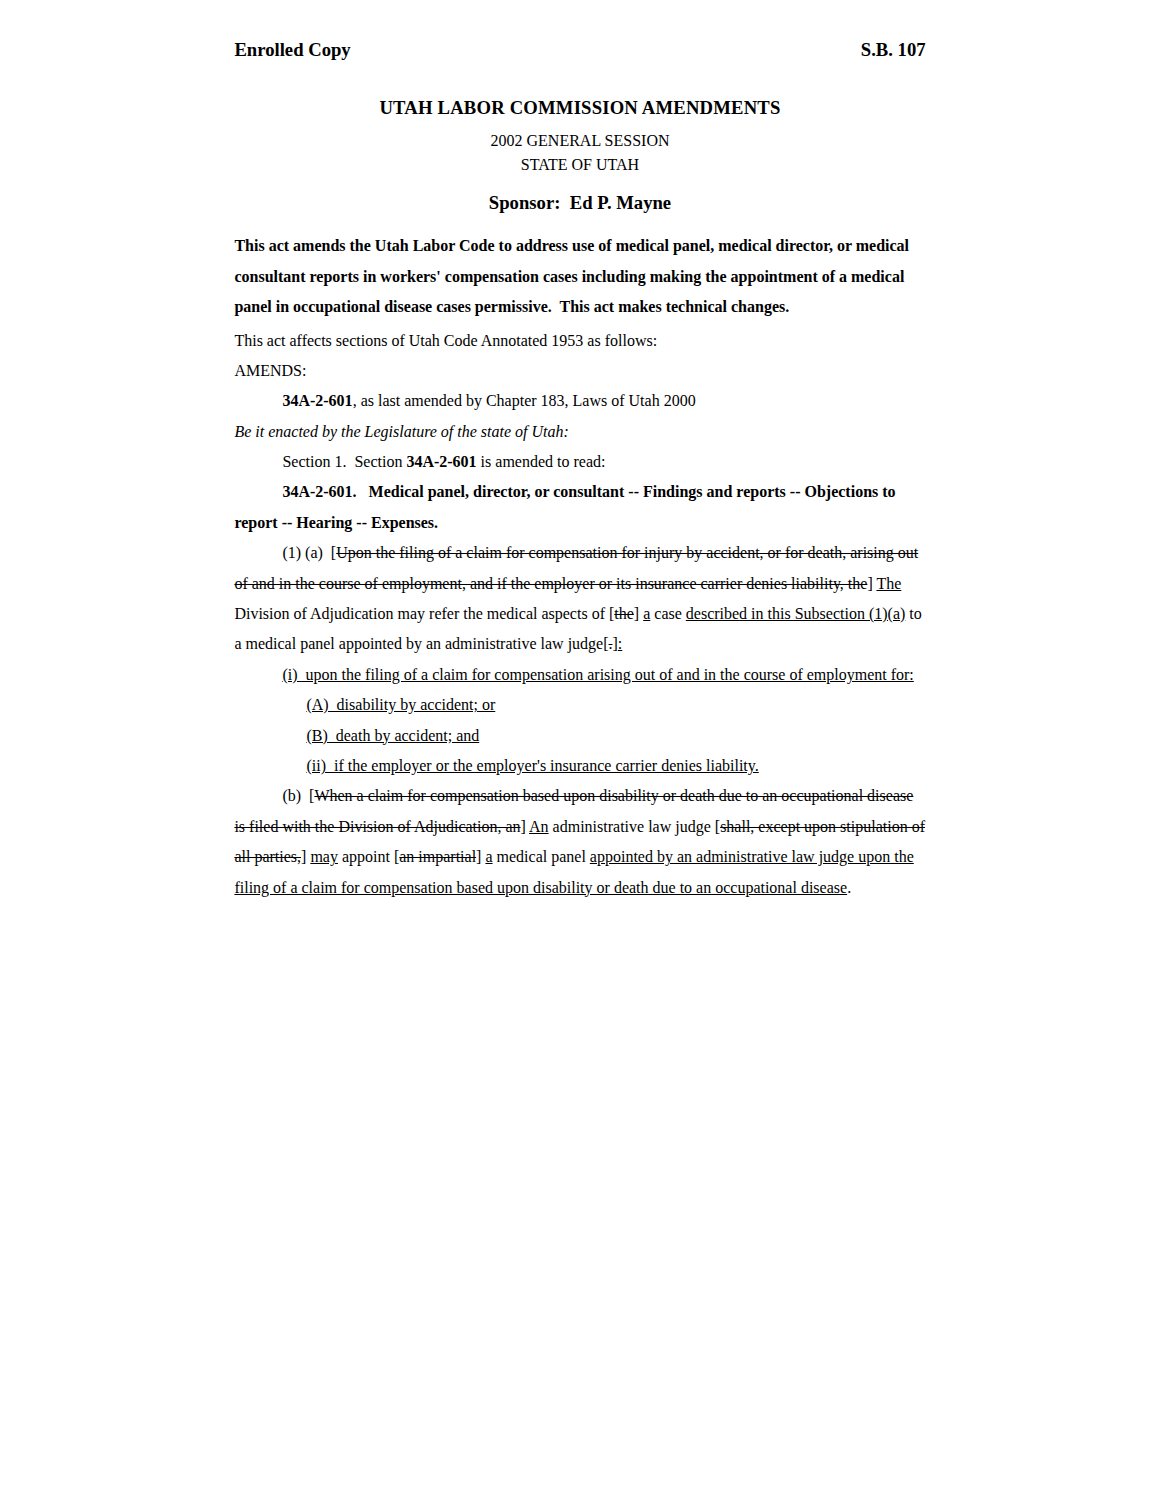Enrolled Copy S.B. 107
UTAH LABOR COMMISSION AMENDMENTS
2002 GENERAL SESSION
STATE OF UTAH
Sponsor: Ed P. Mayne
This act amends the Utah Labor Code to address use of medical panel, medical director, or medical consultant reports in workers' compensation cases including making the appointment of a medical panel in occupational disease cases permissive. This act makes technical changes.
This act affects sections of Utah Code Annotated 1953 as follows:
AMENDS:
34A-2-601, as last amended by Chapter 183, Laws of Utah 2000
Be it enacted by the Legislature of the state of Utah:
Section 1. Section 34A-2-601 is amended to read:
34A-2-601. Medical panel, director, or consultant -- Findings and reports -- Objections to report -- Hearing -- Expenses.
(1) (a) [Upon the filing of a claim for compensation for injury by accident, or for death, arising out of and in the course of employment, and if the employer or its insurance carrier denies liability, the] The Division of Adjudication may refer the medical aspects of [the] a case described in this Subsection (1)(a) to a medical panel appointed by an administrative law judge[.]:
(i) upon the filing of a claim for compensation arising out of and in the course of employment for:
(A) disability by accident; or
(B) death by accident; and
(ii) if the employer or the employer's insurance carrier denies liability.
(b) [When a claim for compensation based upon disability or death due to an occupational disease is filed with the Division of Adjudication, an] An administrative law judge [shall, except upon stipulation of all parties,] may appoint [an impartial] a medical panel appointed by an administrative law judge upon the filing of a claim for compensation based upon disability or death due to an occupational disease.